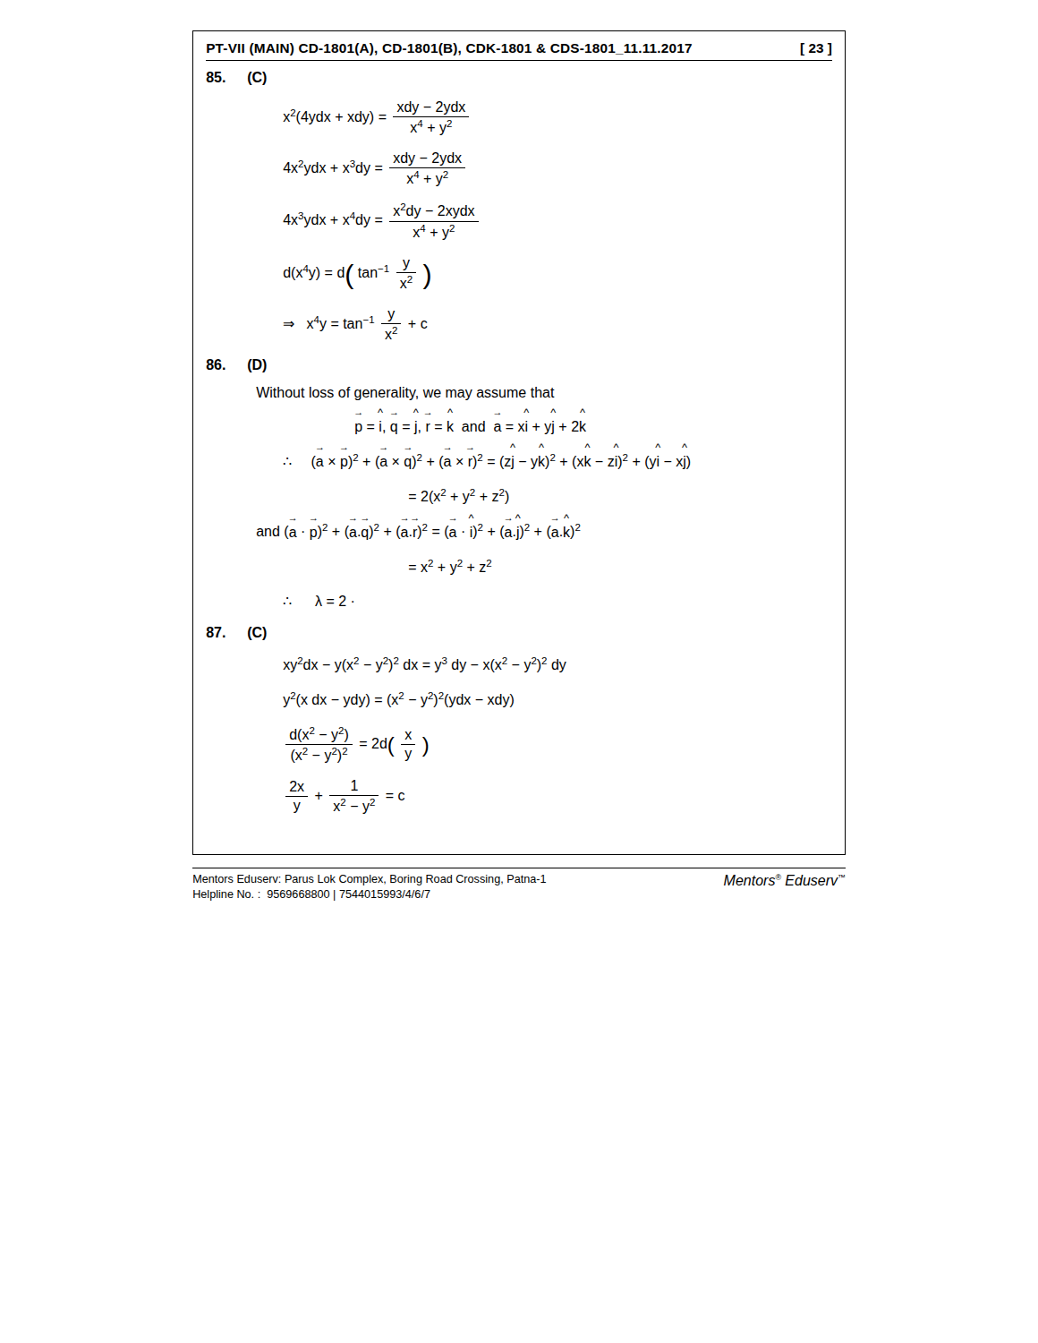PT-VII (MAIN) CD-1801(A), CD-1801(B), CDK-1801 & CDS-1801_11.11.2017
[ 23 ]
85.
(C)
x2(4ydx + xdy) = xdy − 2ydx x4 + y2
4x2ydx + x3dy = xdy − 2ydx x4 + y2
4x3ydx + x4dy = x2dy − 2xydx x4 + y2
d(x4y) = d( tan−1 yx2 )
⇒ x4y = tan−1 yx2 + c
86.
(D)
Without loss of generality, we may assume that
p = i, q = j, r = k and a = xi + yj + 2k
∴ (a × p)2 + (a × q)2 + (a × r)2 = (zj − yk)2 + (xk − zi)2 + (yi − xj)
= 2(x2 + y2 + z2)
and (a · p)2 + (a.q)2 + (a.r)2 = (a · i)2 + (a.j)2 + (a.k)2
= x2 + y2 + z2
∴ λ = 2 ·
87.
(C)
xy2dx − y(x2 − y2)2 dx = y3 dy − x(x2 − y2)2 dy
y2(x dx − ydy) = (x2 − y2)2(ydx − xdy)
d(x2 − y2)(x2 − y2)2 = 2d( xy )
2x y + 1 x2 − y2 = c
Mentors Eduserv: Parus Lok Complex, Boring Road Crossing, Patna-1
Helpline No. : 9569668800 | 7544015993/4/6/7
Mentors® Eduserv™